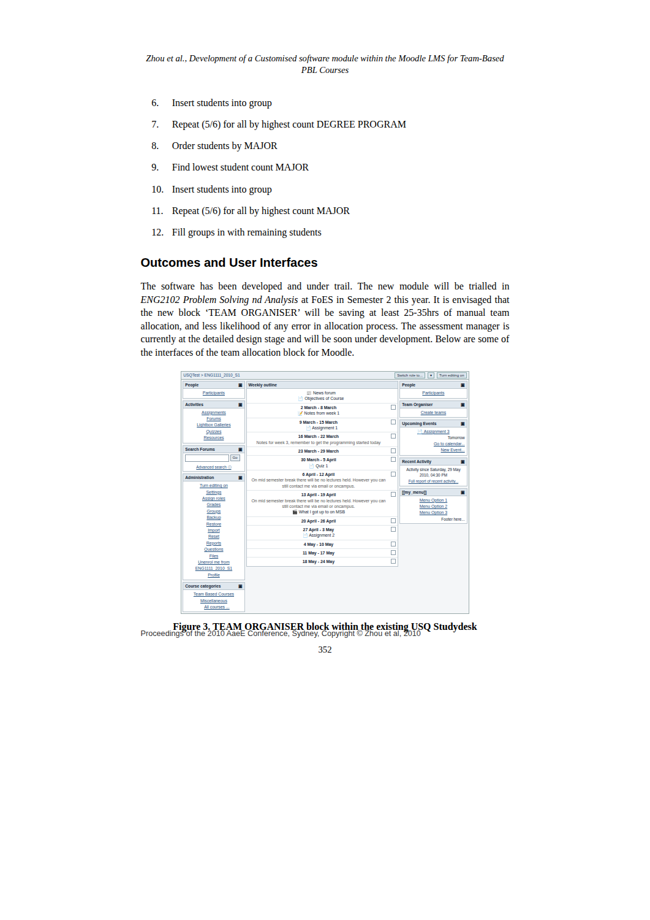Zhou et al., Development of a Customised software module within the Moodle LMS for Team-Based PBL Courses
6. Insert students into group
7. Repeat (5/6) for all by highest count DEGREE PROGRAM
8. Order students by MAJOR
9. Find lowest student count MAJOR
10. Insert students into group
11. Repeat (5/6) for all by highest count MAJOR
12. Fill groups in with remaining students
Outcomes and User Interfaces
The software has been developed and under trail. The new module will be trialled in ENG2102 Problem Solving nd Analysis at FoES in Semester 2 this year. It is envisaged that the new block ‘TEAM ORGANISER’ will be saving at least 25-35hrs of manual team allocation, and less likelihood of any error in allocation process. The assessment manager is currently at the detailed design stage and will be soon under development. Below are some of the interfaces of the team allocation block for Moodle.
USQTest > ENG1111_2010_S1
Switch role to... ▾ Turn editing on
People▣
Participants
Activities▣
Assignments Forums Lightbox Galleries Quizzes Resources
Search Forums▣
Go
Advanced search ⓘ
Administration▣
Turn editing on Settings Assign roles Grades Groups Backup Restore Import Reset Reports Questions Files Unenrol me from ENG1111_2010_S1 Profile
Course categories▣
Team Based Courses Miscellaneous All courses ...
Weekly outline
📰 News forum 📄 Objectives of Course
2 March - 8 March 📝 Notes from week 1
9 March - 15 March 📄 Assignment 1
16 March - 22 March Notes for week 3, remember to get the programming started today
23 March - 29 March
30 March - 5 April 📄 Quiz 1
6 April - 12 April On mid semester break there will be no lectures held. However you can still contact me via email or oncampus.
13 April - 19 April On mid semester break there will be no lectures held. However you can still contact me via email or oncampus. 🎬 What I got up to on MSB
20 April - 26 April
27 April - 3 May 📄 Assignment 2
4 May - 10 May
11 May - 17 May
18 May - 24 May
People▣
Participants
Team Organiser▣
Create teams
Upcoming Events▣
📄 Assignment 3 Tomorrow Go to calendar... New Event...
Recent Activity▣
Activity since Saturday, 29 May 2010, 04:30 PM Full report of recent activity...
[[my_menu]]▣
Menu Option 1 Menu Option 2 Menu Option 3 Footer here...
Figure 3. TEAM ORGANISER block within the existing USQ Studydesk
Proceedings of the 2010 AaeE Conference, Sydney, Copyright © Zhou et al, 2010
352